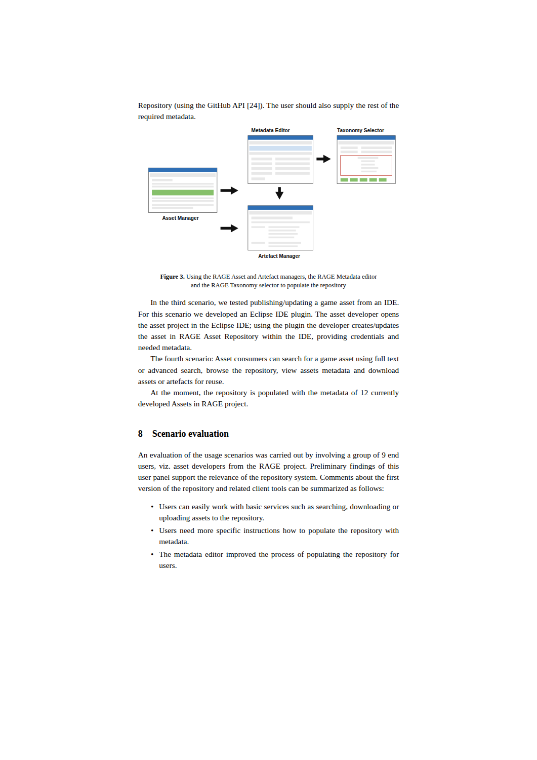Repository (using the GitHub API [24]). The user should also supply the rest of the required metadata.
Figure 3. Using the RAGE Asset and Artefact managers, the RAGE Metadata editor and the RAGE Taxonomy selector to populate the repository
In the third scenario, we tested publishing/updating a game asset from an IDE. For this scenario we developed an Eclipse IDE plugin. The asset developer opens the asset project in the Eclipse IDE; using the plugin the developer creates/updates the asset in RAGE Asset Repository within the IDE, providing credentials and needed metadata.
The fourth scenario: Asset consumers can search for a game asset using full text or advanced search, browse the repository, view assets metadata and download assets or artefacts for reuse.
At the moment, the repository is populated with the metadata of 12 currently developed Assets in RAGE project.
8 Scenario evaluation
An evaluation of the usage scenarios was carried out by involving a group of 9 end users, viz. asset developers from the RAGE project. Preliminary findings of this user panel support the relevance of the repository system. Comments about the first version of the repository and related client tools can be summarized as follows:
Users can easily work with basic services such as searching, downloading or uploading assets to the repository.
Users need more specific instructions how to populate the repository with metadata.
The metadata editor improved the process of populating the repository for users.